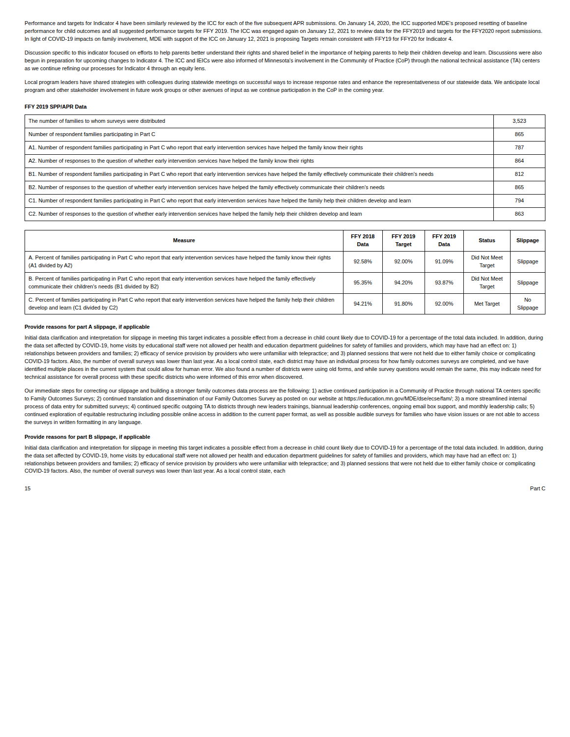Performance and targets for Indicator 4 have been similarly reviewed by the ICC for each of the five subsequent APR submissions. On January 14, 2020, the ICC supported MDE's proposed resetting of baseline performance for child outcomes and all suggested performance targets for FFY 2019. The ICC was engaged again on January 12, 2021 to review data for the FFY2019 and targets for the FFY2020 report submissions. In light of COVID-19 impacts on family involvement, MDE with support of the ICC on January 12, 2021 is proposing Targets remain consistent with FFY19 for FFY20 for Indicator 4.
Discussion specific to this indicator focused on efforts to help parents better understand their rights and shared belief in the importance of helping parents to help their children develop and learn. Discussions were also begun in preparation for upcoming changes to Indicator 4. The ICC and IEICs were also informed of Minnesota's involvement in the Community of Practice (CoP) through the national technical assistance (TA) centers as we continue refining our processes for Indicator 4 through an equity lens.
Local program leaders have shared strategies with colleagues during statewide meetings on successful ways to increase response rates and enhance the representativeness of our statewide data. We anticipate local program and other stakeholder involvement in future work groups or other avenues of input as we continue participation in the CoP in the coming year.
FFY 2019 SPP/APR Data
| The number of families to whom surveys were distributed | 3,523 |
| Number of respondent families participating in Part C | 865 |
| A1. Number of respondent families participating in Part C who report that early intervention services have helped the family know their rights | 787 |
| A2. Number of responses to the question of whether early intervention services have helped the family know their rights | 864 |
| B1. Number of respondent families participating in Part C who report that early intervention services have helped the family effectively communicate their children's needs | 812 |
| B2. Number of responses to the question of whether early intervention services have helped the family effectively communicate their children's needs | 865 |
| C1. Number of respondent families participating in Part C who report that early intervention services have helped the family help their children develop and learn | 794 |
| C2. Number of responses to the question of whether early intervention services have helped the family help their children develop and learn | 863 |
| Measure | FFY 2018 Data | FFY 2019 Target | FFY 2019 Data | Status | Slippage |
| --- | --- | --- | --- | --- | --- |
| A. Percent of families participating in Part C who report that early intervention services have helped the family know their rights (A1 divided by A2) | 92.58% | 92.00% | 91.09% | Did Not Meet Target | Slippage |
| B. Percent of families participating in Part C who report that early intervention services have helped the family effectively communicate their children's needs (B1 divided by B2) | 95.35% | 94.20% | 93.87% | Did Not Meet Target | Slippage |
| C. Percent of families participating in Part C who report that early intervention services have helped the family help their children develop and learn (C1 divided by C2) | 94.21% | 91.80% | 92.00% | Met Target | No Slippage |
Provide reasons for part A slippage, if applicable
Initial data clarification and interpretation for slippage in meeting this target indicates a possible effect from a decrease in child count likely due to COVID-19 for a percentage of the total data included. In addition, during the data set affected by COVID-19, home visits by educational staff were not allowed per health and education department guidelines for safety of families and providers, which may have had an effect on: 1) relationships between providers and families; 2) efficacy of service provision by providers who were unfamiliar with telepractice; and 3) planned sessions that were not held due to either family choice or complicating COVID-19 factors. Also, the number of overall surveys was lower than last year. As a local control state, each district may have an individual process for how family outcomes surveys are completed, and we have identified multiple places in the current system that could allow for human error. We also found a number of districts were using old forms, and while survey questions would remain the same, this may indicate need for technical assistance for overall process with these specific districts who were informed of this error when discovered.
Our immediate steps for correcting our slippage and building a stronger family outcomes data process are the following: 1) active continued participation in a Community of Practice through national TA centers specific to Family Outcomes Surveys; 2) continued translation and dissemination of our Family Outcomes Survey as posted on our website at https://education.mn.gov/MDE/dse/ecse/fam/; 3) a more streamlined internal process of data entry for submitted surveys; 4) continued specific outgoing TA to districts through new leaders trainings, biannual leadership conferences, ongoing email box support, and monthly leadership calls; 5) continued exploration of equitable restructuring including possible online access in addition to the current paper format, as well as possible audible surveys for families who have vision issues or are not able to access the surveys in written formatting in any language.
Provide reasons for part B slippage, if applicable
Initial data clarification and interpretation for slippage in meeting this target indicates a possible effect from a decrease in child count likely due to COVID-19 for a percentage of the total data included. In addition, during the data set affected by COVID-19, home visits by educational staff were not allowed per health and education department guidelines for safety of families and providers, which may have had an effect on: 1) relationships between providers and families; 2) efficacy of service provision by providers who were unfamiliar with telepractice; and 3) planned sessions that were not held due to either family choice or complicating COVID-19 factors. Also, the number of overall surveys was lower than last year. As a local control state, each
15 Part C